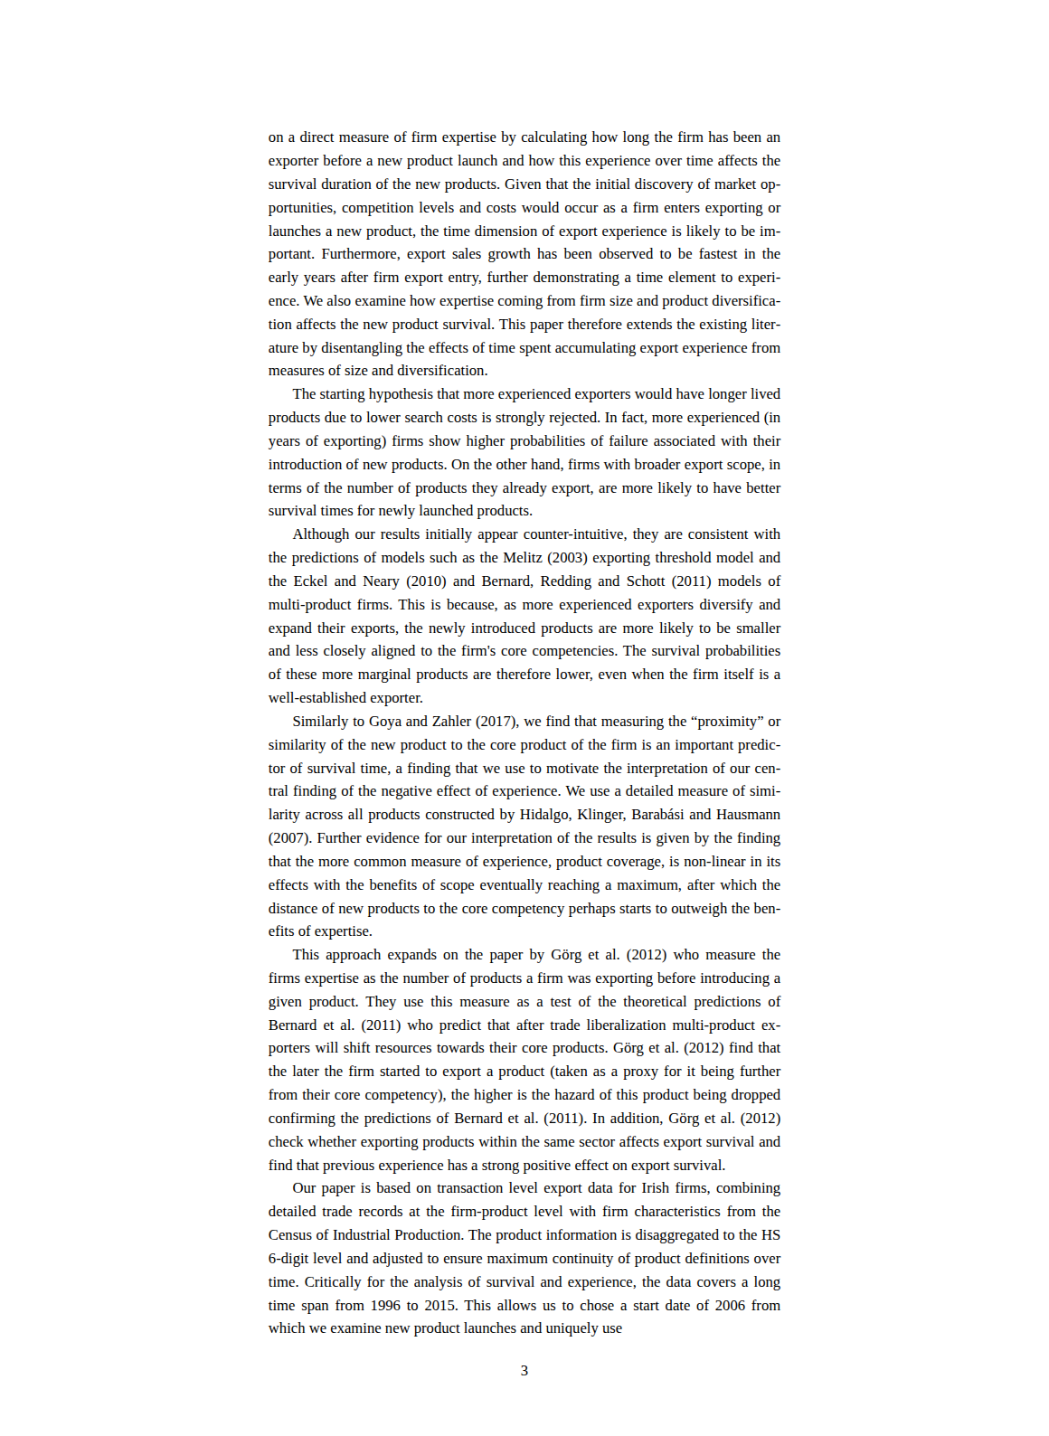on a direct measure of firm expertise by calculating how long the firm has been an exporter before a new product launch and how this experience over time affects the survival duration of the new products. Given that the initial discovery of market opportunities, competition levels and costs would occur as a firm enters exporting or launches a new product, the time dimension of export experience is likely to be important. Furthermore, export sales growth has been observed to be fastest in the early years after firm export entry, further demonstrating a time element to experience. We also examine how expertise coming from firm size and product diversification affects the new product survival. This paper therefore extends the existing literature by disentangling the effects of time spent accumulating export experience from measures of size and diversification.
The starting hypothesis that more experienced exporters would have longer lived products due to lower search costs is strongly rejected. In fact, more experienced (in years of exporting) firms show higher probabilities of failure associated with their introduction of new products. On the other hand, firms with broader export scope, in terms of the number of products they already export, are more likely to have better survival times for newly launched products.
Although our results initially appear counter-intuitive, they are consistent with the predictions of models such as the Melitz (2003) exporting threshold model and the Eckel and Neary (2010) and Bernard, Redding and Schott (2011) models of multi-product firms. This is because, as more experienced exporters diversify and expand their exports, the newly introduced products are more likely to be smaller and less closely aligned to the firm's core competencies. The survival probabilities of these more marginal products are therefore lower, even when the firm itself is a well-established exporter.
Similarly to Goya and Zahler (2017), we find that measuring the “proximity” or similarity of the new product to the core product of the firm is an important predictor of survival time, a finding that we use to motivate the interpretation of our central finding of the negative effect of experience. We use a detailed measure of similarity across all products constructed by Hidalgo, Klinger, Barabási and Hausmann (2007). Further evidence for our interpretation of the results is given by the finding that the more common measure of experience, product coverage, is non-linear in its effects with the benefits of scope eventually reaching a maximum, after which the distance of new products to the core competency perhaps starts to outweigh the benefits of expertise.
This approach expands on the paper by Görg et al. (2012) who measure the firms expertise as the number of products a firm was exporting before introducing a given product. They use this measure as a test of the theoretical predictions of Bernard et al. (2011) who predict that after trade liberalization multi-product exporters will shift resources towards their core products. Görg et al. (2012) find that the later the firm started to export a product (taken as a proxy for it being further from their core competency), the higher is the hazard of this product being dropped confirming the predictions of Bernard et al. (2011). In addition, Görg et al. (2012) check whether exporting products within the same sector affects export survival and find that previous experience has a strong positive effect on export survival.
Our paper is based on transaction level export data for Irish firms, combining detailed trade records at the firm-product level with firm characteristics from the Census of Industrial Production. The product information is disaggregated to the HS 6-digit level and adjusted to ensure maximum continuity of product definitions over time. Critically for the analysis of survival and experience, the data covers a long time span from 1996 to 2015. This allows us to chose a start date of 2006 from which we examine new product launches and uniquely use
3